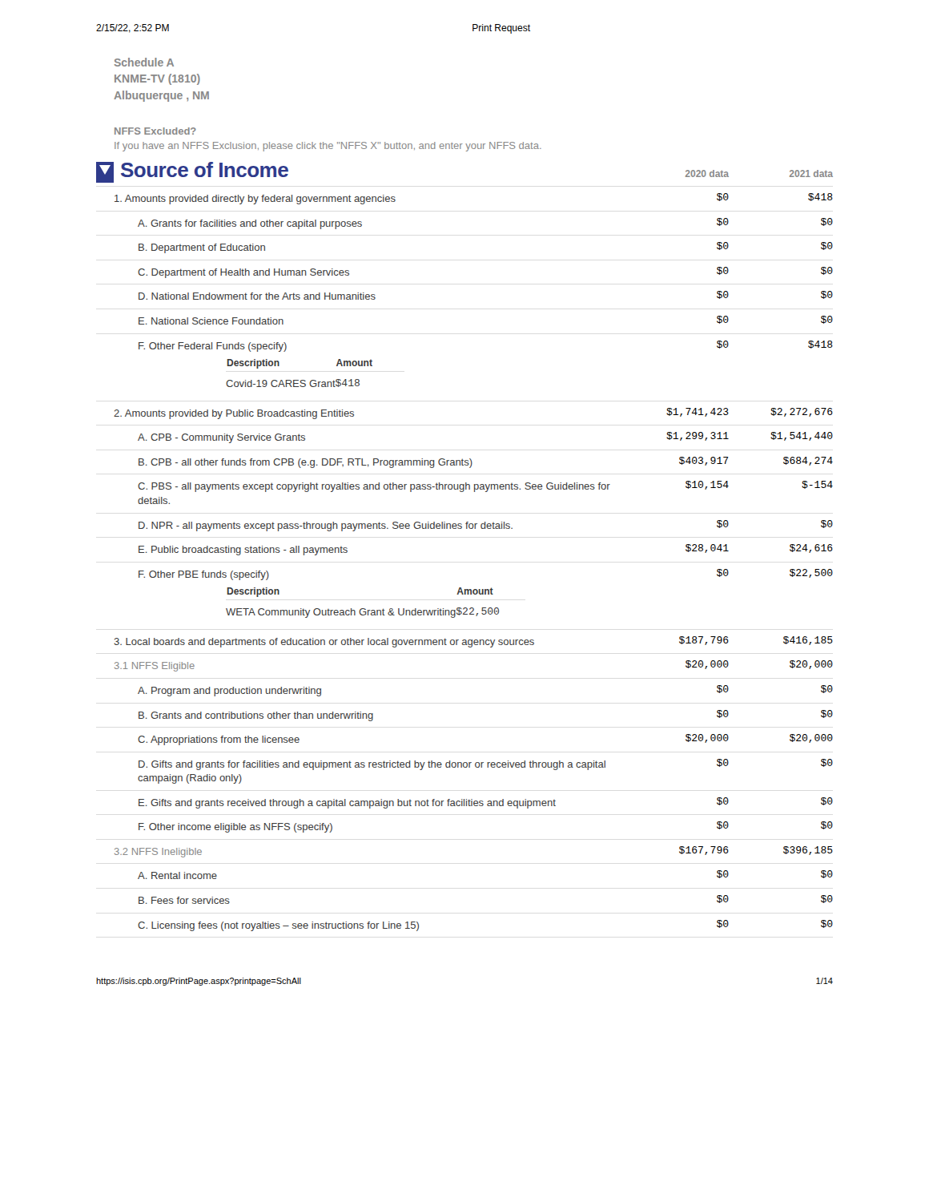2/15/22, 2:52 PM
Print Request
Schedule A
KNME-TV (1810)
Albuquerque , NM
NFFS Excluded?
If you have an NFFS Exclusion, please click the "NFFS X" button, and enter your NFFS data.
Source of Income
2020 data 2021 data
| 1. Amounts provided directly by federal government agencies | $0 | $418 |
| A. Grants for facilities and other capital purposes | $0 | $0 |
| B. Department of Education | $0 | $0 |
| C. Department of Health and Human Services | $0 | $0 |
| D. National Endowment for the Arts and Humanities | $0 | $0 |
| E. National Science Foundation | $0 | $0 |
| F. Other Federal Funds (specify) / Description / Amount / / --- / --- / / Covid-19 CARES Grant / $418 / | $0 | $418 |
| 2. Amounts provided by Public Broadcasting Entities | $1,741,423 | $2,272,676 |
| A. CPB - Community Service Grants | $1,299,311 | $1,541,440 |
| B. CPB - all other funds from CPB (e.g. DDF, RTL, Programming Grants) | $403,917 | $684,274 |
| C. PBS - all payments except copyright royalties and other pass-through payments. See Guidelines for details. | $10,154 | $-154 |
| D. NPR - all payments except pass-through payments. See Guidelines for details. | $0 | $0 |
| E. Public broadcasting stations - all payments | $28,041 | $24,616 |
| F. Other PBE funds (specify) / Description / Amount / / --- / --- / / WETA Community Outreach Grant & Underwriting / $22,500 / | $0 | $22,500 |
| 3. Local boards and departments of education or other local government or agency sources | $187,796 | $416,185 |
| 3.1 NFFS Eligible | $20,000 | $20,000 |
| A. Program and production underwriting | $0 | $0 |
| B. Grants and contributions other than underwriting | $0 | $0 |
| C. Appropriations from the licensee | $20,000 | $20,000 |
| D. Gifts and grants for facilities and equipment as restricted by the donor or received through a capital campaign (Radio only) | $0 | $0 |
| E. Gifts and grants received through a capital campaign but not for facilities and equipment | $0 | $0 |
| F. Other income eligible as NFFS (specify) | $0 | $0 |
| 3.2 NFFS Ineligible | $167,796 | $396,185 |
| A. Rental income | $0 | $0 |
| B. Fees for services | $0 | $0 |
| C. Licensing fees (not royalties – see instructions for Line 15) | $0 | $0 |
https://isis.cpb.org/PrintPage.aspx?printpage=SchAll
1/14